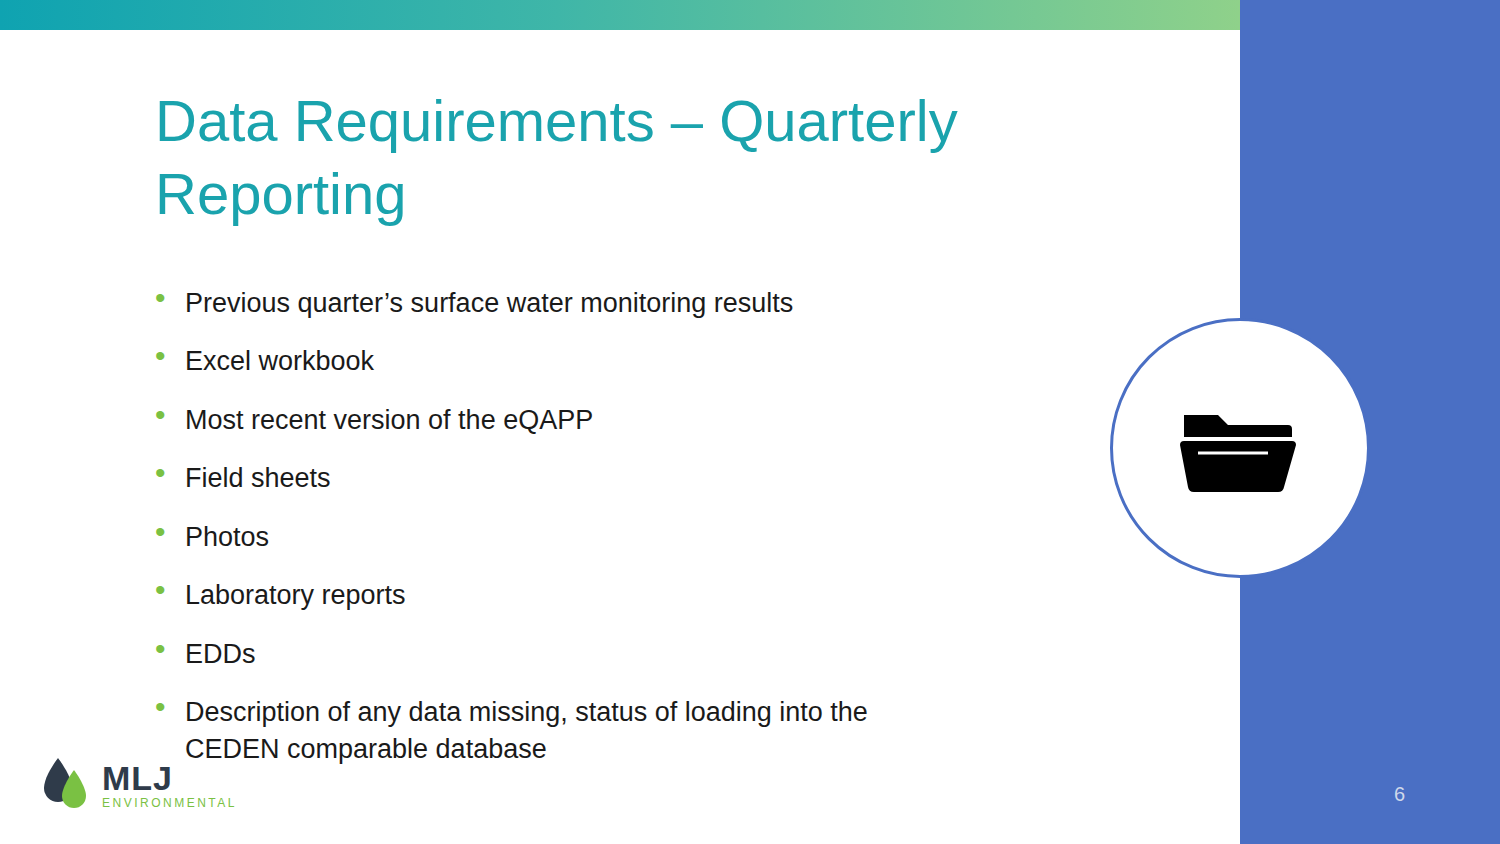Data Requirements – Quarterly Reporting
Previous quarter’s surface water monitoring results
Excel workbook
Most recent version of the eQAPP
Field sheets
Photos
Laboratory reports
EDDs
Description of any data missing, status of loading into the CEDEN comparable database
MLJ ENVIRONMENTAL
6